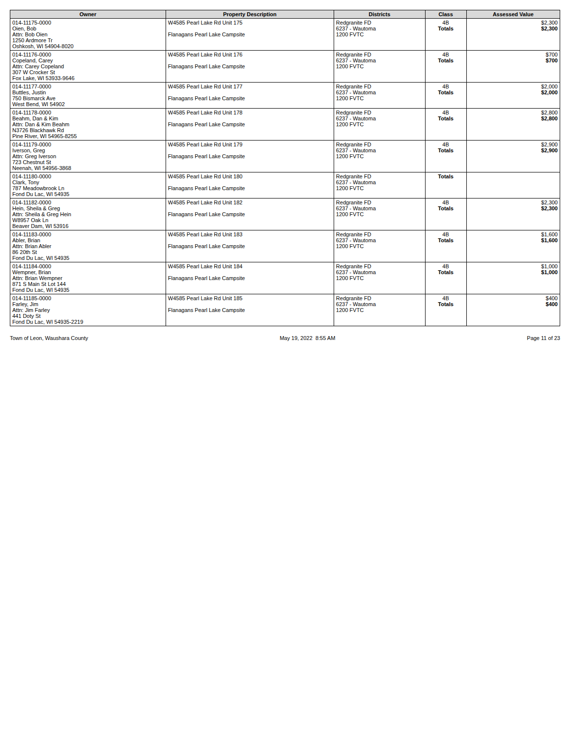| Owner | Property Description | Districts | Class | Assessed Value |
| --- | --- | --- | --- | --- |
| 014-11175-0000 Oien, Bob Attn: Bob Oien 1250 Ardmore Tr Oshkosh, WI 54904-8020 | W4585 Pearl Lake Rd Unit 175 Flanagans Pearl Lake Campsite | Redgranite FD 6237 - Wautoma 1200 FVTC | 4B Totals | $2,300 $2,300 |
| 014-11176-0000 Copeland, Carey Attn: Carey Copeland 307 W Crocker St Fox Lake, WI 53933-9646 | W4585 Pearl Lake Rd Unit 176 Flanagans Pearl Lake Campsite | Redgranite FD 6237 - Wautoma 1200 FVTC | 4B Totals | $700 $700 |
| 014-11177-0000 Buttles, Justin 750 Bismarck Ave West Bend, WI 54902 | W4585 Pearl Lake Rd Unit 177 Flanagans Pearl Lake Campsite | Redgranite FD 6237 - Wautoma 1200 FVTC | 4B Totals | $2,000 $2,000 |
| 014-11178-0000 Beahm, Dan & Kim Attn: Dan & Kim Beahm N3726 Blackhawk Rd Pine River, WI 54965-8255 | W4585 Pearl Lake Rd Unit 178 Flanagans Pearl Lake Campsite | Redgranite FD 6237 - Wautoma 1200 FVTC | 4B Totals | $2,800 $2,800 |
| 014-11179-0000 Iverson, Greg Attn: Greg Iverson 723 Chestnut St Neenah, WI 54956-3868 | W4585 Pearl Lake Rd Unit 179 Flanagans Pearl Lake Campsite | Redgranite FD 6237 - Wautoma 1200 FVTC | 4B Totals | $2,900 $2,900 |
| 014-11180-0000 Clark, Tony 787 Meadowbrook Ln Fond Du Lac, WI 54935 | W4585 Pearl Lake Rd Unit 180 Flanagans Pearl Lake Campsite | Redgranite FD 6237 - Wautoma 1200 FVTC | Totals | |
| 014-11182-0000 Hein, Sheila & Greg Attn: Sheila & Greg Hein W8957 Oak Ln Beaver Dam, WI 53916 | W4585 Pearl Lake Rd Unit 182 Flanagans Pearl Lake Campsite | Redgranite FD 6237 - Wautoma 1200 FVTC | 4B Totals | $2,300 $2,300 |
| 014-11183-0000 Abler, Brian Attn: Brian Abler 86 20th St Fond Du Lac, WI 54935 | W4585 Pearl Lake Rd Unit 183 Flanagans Pearl Lake Campsite | Redgranite FD 6237 - Wautoma 1200 FVTC | 4B Totals | $1,600 $1,600 |
| 014-11184-0000 Wempner, Brian Attn: Brian Wempner 871 S Main St Lot 144 Fond Du Lac, WI 54935 | W4585 Pearl Lake Rd Unit 184 Flanagans Pearl Lake Campsite | Redgranite FD 6237 - Wautoma 1200 FVTC | 4B Totals | $1,000 $1,000 |
| 014-11185-0000 Farley, Jim Attn: Jim Farley 441 Doty St Fond Du Lac, WI 54935-2219 | W4585 Pearl Lake Rd Unit 185 Flanagans Pearl Lake Campsite | Redgranite FD 6237 - Wautoma 1200 FVTC | 4B Totals | $400 $400 |
Town of Leon, Waushara County May 19, 2022 8:55 AM Page 11 of 23